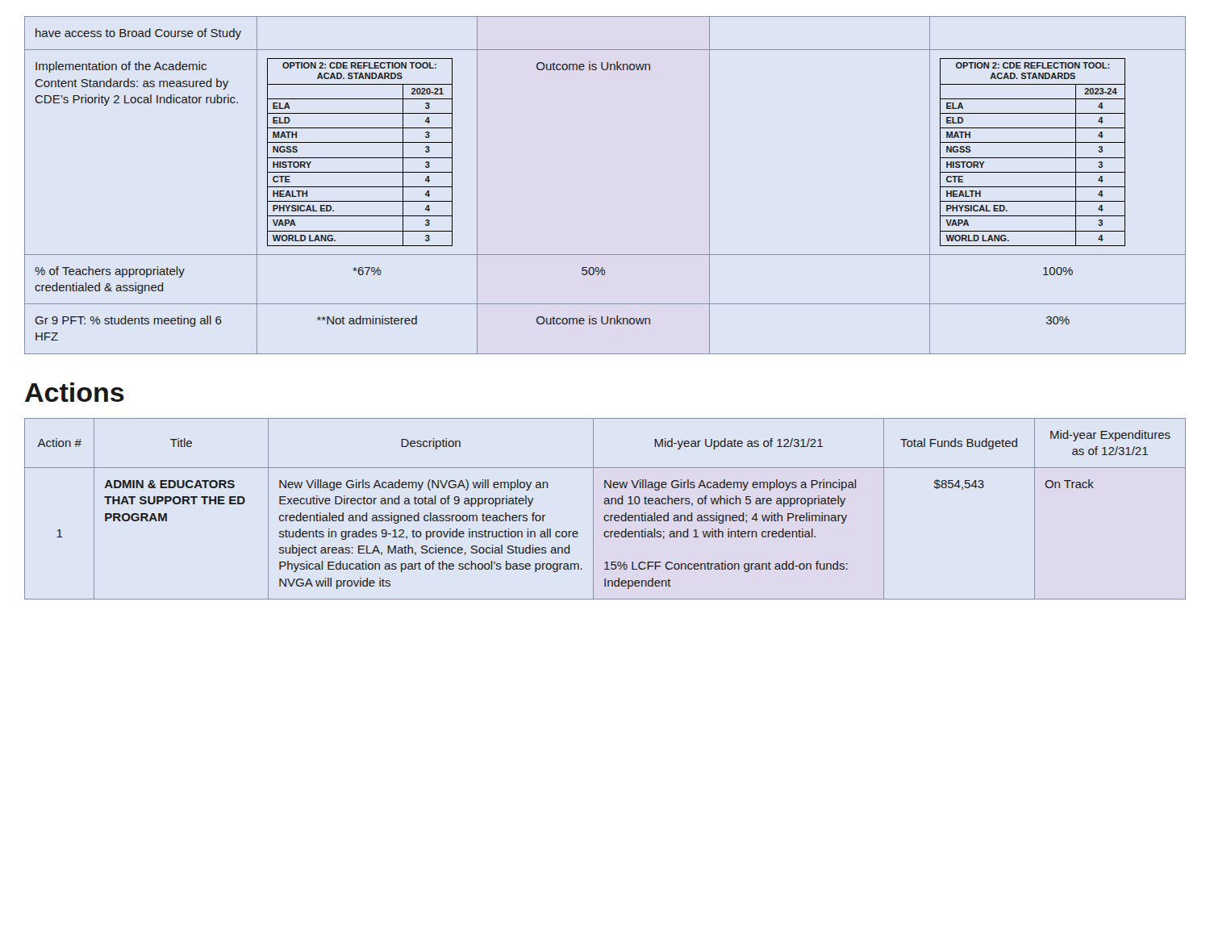| have access to Broad Course of Study | | | | |
| Implementation of the Academic Content Standards: as measured by CDE’s Priority 2 Local Indicator rubric. | / OPTION 2: CDE REFLECTION TOOL: ACAD. STANDARDS / / / 2020-21 / / ELA / 3 / / ELD / 4 / / MATH / 3 / / NGSS / 3 / / HISTORY / 3 / / CTE / 4 / / HEALTH / 4 / / PHYSICAL ED. / 4 / / VAPA / 3 / / WORLD LANG. / 3 / | Outcome is Unknown | | / OPTION 2: CDE REFLECTION TOOL: ACAD. STANDARDS / / / 2023-24 / / ELA / 4 / / ELD / 4 / / MATH / 4 / / NGSS / 3 / / HISTORY / 3 / / CTE / 4 / / HEALTH / 4 / / PHYSICAL ED. / 4 / / VAPA / 3 / / WORLD LANG. / 4 / |
| % of Teachers appropriately credentialed & assigned | *67% | 50% | | 100% |
| Gr 9 PFT: % students meeting all 6 HFZ | **Not administered | Outcome is Unknown | | 30% |
Actions
| Action # | Title | Description | Mid-year Update as of 12/31/21 | Total Funds Budgeted | Mid-year Expenditures as of 12/31/21 |
| --- | --- | --- | --- | --- | --- |
| 1 | ADMIN & EDUCATORS THAT SUPPORT THE ED PROGRAM | New Village Girls Academy (NVGA) will employ an Executive Director and a total of 9 appropriately credentialed and assigned classroom teachers for students in grades 9-12, to provide instruction in all core subject areas: ELA, Math, Science, Social Studies and Physical Education as part of the school’s base program. NVGA will provide its | New Village Girls Academy employs a Principal and 10 teachers, of which 5 are appropriately credentialed and assigned; 4 with Preliminary credentials; and 1 with intern credential. 15% LCFF Concentration grant add-on funds: Independent | $854,543 | On Track |